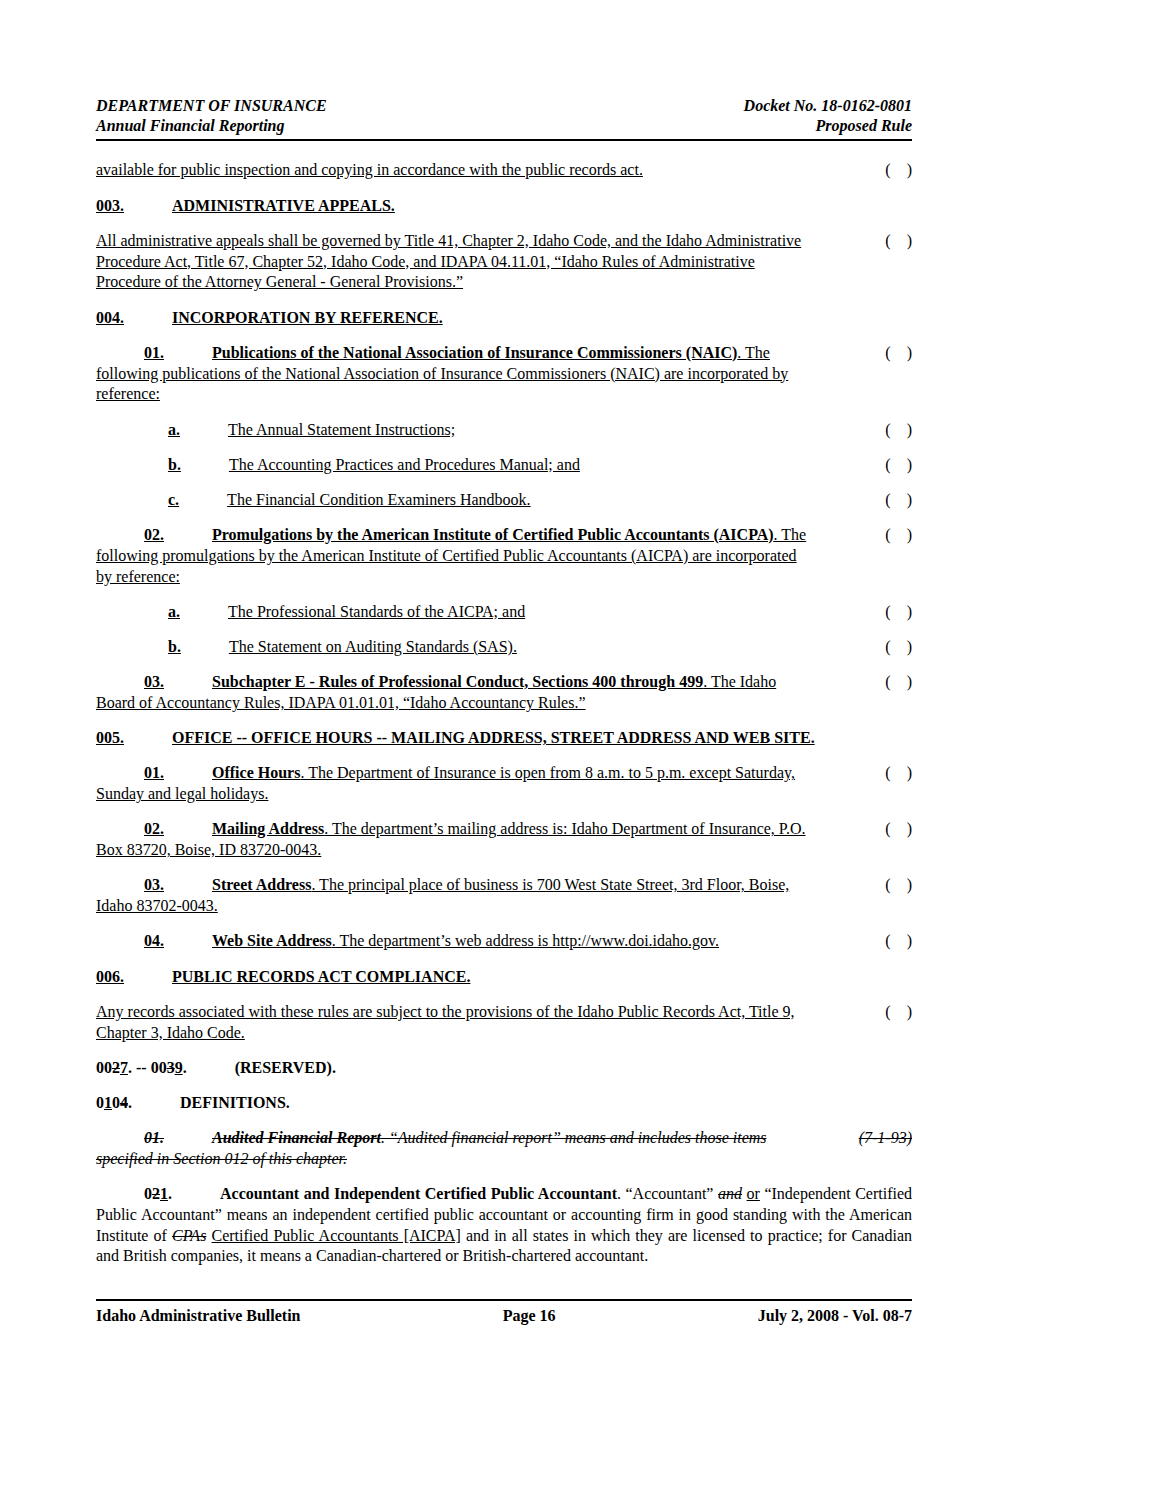DEPARTMENT OF INSURANCE
Annual Financial Reporting
Docket No. 18-0162-0801
Proposed Rule
| available for public inspection and copying in accordance with the public records act. | ( ) |
003. ADMINISTRATIVE APPEALS.
| All administrative appeals shall be governed by Title 41, Chapter 2, Idaho Code, and the Idaho Administrative Procedure Act, Title 67, Chapter 52, Idaho Code, and IDAPA 04.11.01, “Idaho Rules of Administrative Procedure of the Attorney General - General Provisions.” | ( ) |
004. INCORPORATION BY REFERENCE.
| 01. Publications of the National Association of Insurance Commissioners (NAIC) . The following publications of the National Association of Insurance Commissioners (NAIC) are incorporated by reference: | ( ) |
| a. The Annual Statement Instructions; | ( ) |
| b. The Accounting Practices and Procedures Manual; and | ( ) |
| c. The Financial Condition Examiners Handbook. | ( ) |
| 02. Promulgations by the American Institute of Certified Public Accountants (AICPA) . The following promulgations by the American Institute of Certified Public Accountants (AICPA) are incorporated by reference: | ( ) |
| a. The Professional Standards of the AICPA; and | ( ) |
| b. The Statement on Auditing Standards (SAS). | ( ) |
| 03. Subchapter E - Rules of Professional Conduct, Sections 400 through 499 . The Idaho Board of Accountancy Rules, IDAPA 01.01.01, “Idaho Accountancy Rules.” | ( ) |
005. OFFICE -- OFFICE HOURS -- MAILING ADDRESS, STREET ADDRESS AND WEB SITE.
| 01. Office Hours . The Department of Insurance is open from 8 a.m. to 5 p.m. except Saturday, Sunday and legal holidays. | ( ) |
| 02. Mailing Address . The department’s mailing address is: Idaho Department of Insurance, P.O. Box 83720, Boise, ID 83720-0043. | ( ) |
| 03. Street Address . The principal place of business is 700 West State Street, 3rd Floor, Boise, Idaho 83702-0043. | ( ) |
| 04. Web Site Address . The department’s web address is http://www.doi.idaho.gov. | ( ) |
006. PUBLIC RECORDS ACT COMPLIANCE.
| Any records associated with these rules are subject to the provisions of the Idaho Public Records Act, Title 9, Chapter 3, Idaho Code. | ( ) |
0027. -- 0039. (RESERVED).
0104. DEFINITIONS.
| 01. Audited Financial Report . “Audited financial report” means and includes those items specified in Section 012 of this chapter. | (7-1-93) |
021. Accountant and Independent Certified Public Accountant. “Accountant” and or “Independent Certified Public Accountant” means an independent certified public accountant or accounting firm in good standing with the American Institute of CPAs Certified Public Accountants [AICPA] and in all states in which they are licensed to practice; for Canadian and British companies, it means a Canadian-chartered or British-chartered accountant.
Idaho Administrative Bulletin
Page 16
July 2, 2008 - Vol. 08-7